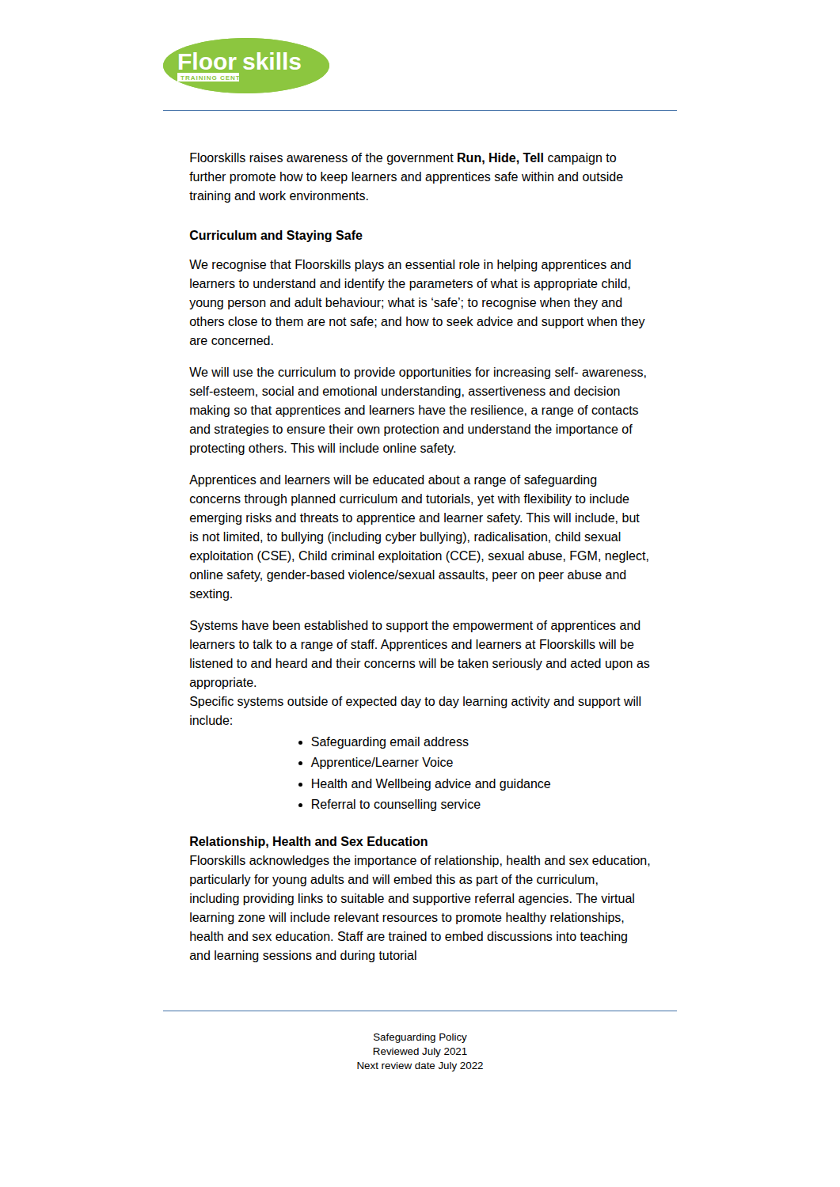Floor skills TRAINING CENTRE
Floorskills raises awareness of the government Run, Hide, Tell campaign to further promote how to keep learners and apprentices safe within and outside training and work environments.
Curriculum and Staying Safe
We recognise that Floorskills plays an essential role in helping apprentices and learners to understand and identify the parameters of what is appropriate child, young person and adult behaviour; what is ‘safe’; to recognise when they and others close to them are not safe; and how to seek advice and support when they are concerned.
We will use the curriculum to provide opportunities for increasing self- awareness, self-esteem, social and emotional understanding, assertiveness and decision making so that apprentices and learners have the resilience, a range of contacts and strategies to ensure their own protection and understand the importance of protecting others. This will include online safety.
Apprentices and learners will be educated about a range of safeguarding concerns through planned curriculum and tutorials, yet with flexibility to include emerging risks and threats to apprentice and learner safety. This will include, but is not limited, to bullying (including cyber bullying), radicalisation, child sexual exploitation (CSE), Child criminal exploitation (CCE), sexual abuse, FGM, neglect, online safety, gender-based violence/sexual assaults, peer on peer abuse and sexting.
Systems have been established to support the empowerment of apprentices and learners to talk to a range of staff. Apprentices and learners at Floorskills will be listened to and heard and their concerns will be taken seriously and acted upon as appropriate.
Specific systems outside of expected day to day learning activity and support will include:
Safeguarding email address
Apprentice/Learner Voice
Health and Wellbeing advice and guidance
Referral to counselling service
Relationship, Health and Sex Education
Floorskills acknowledges the importance of relationship, health and sex education, particularly for young adults and will embed this as part of the curriculum, including providing links to suitable and supportive referral agencies. The virtual learning zone will include relevant resources to promote healthy relationships, health and sex education. Staff are trained to embed discussions into teaching and learning sessions and during tutorial
Safeguarding Policy
Reviewed July 2021
Next review date July 2022